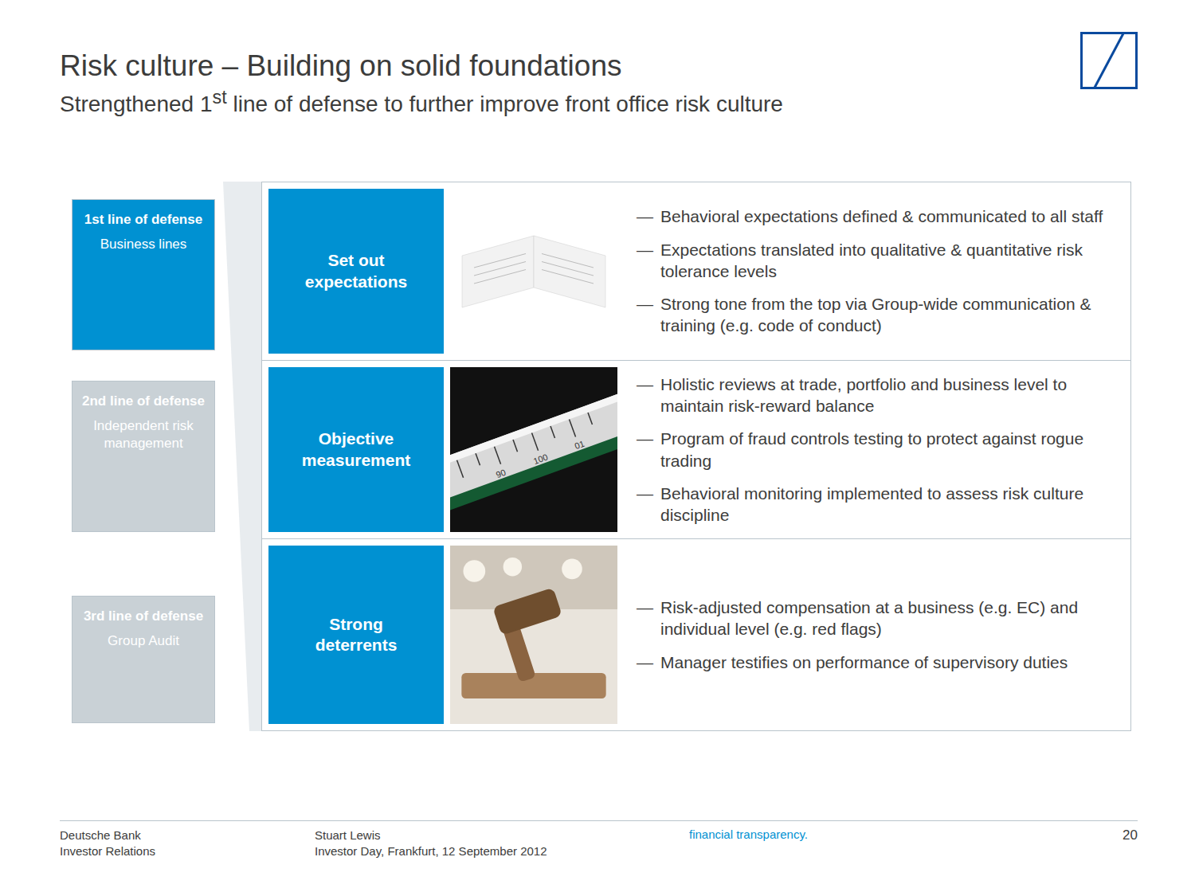Risk culture – Building on solid foundations
Strengthened 1st line of defense to further improve front office risk culture
1st line of defense Business lines
2nd line of defense Independent risk management
3rd line of defense Group Audit
Set out
expectations
Behavioral expectations defined & communicated to all staff
Expectations translated into qualitative & quantitative risk tolerance levels
Strong tone from the top via Group-wide communication & training (e.g. code of conduct)
Objective
measurement
Holistic reviews at trade, portfolio and business level to maintain risk-reward balance
Program of fraud controls testing to protect against rogue trading
Behavioral monitoring implemented to assess risk culture discipline
Strong
deterrents
Risk-adjusted compensation at a business (e.g. EC) and individual level (e.g. red flags)
Manager testifies on performance of supervisory duties
Deutsche Bank
Investor Relations
Stuart Lewis
Investor Day, Frankfurt, 12 September 2012
financial transparency.
20